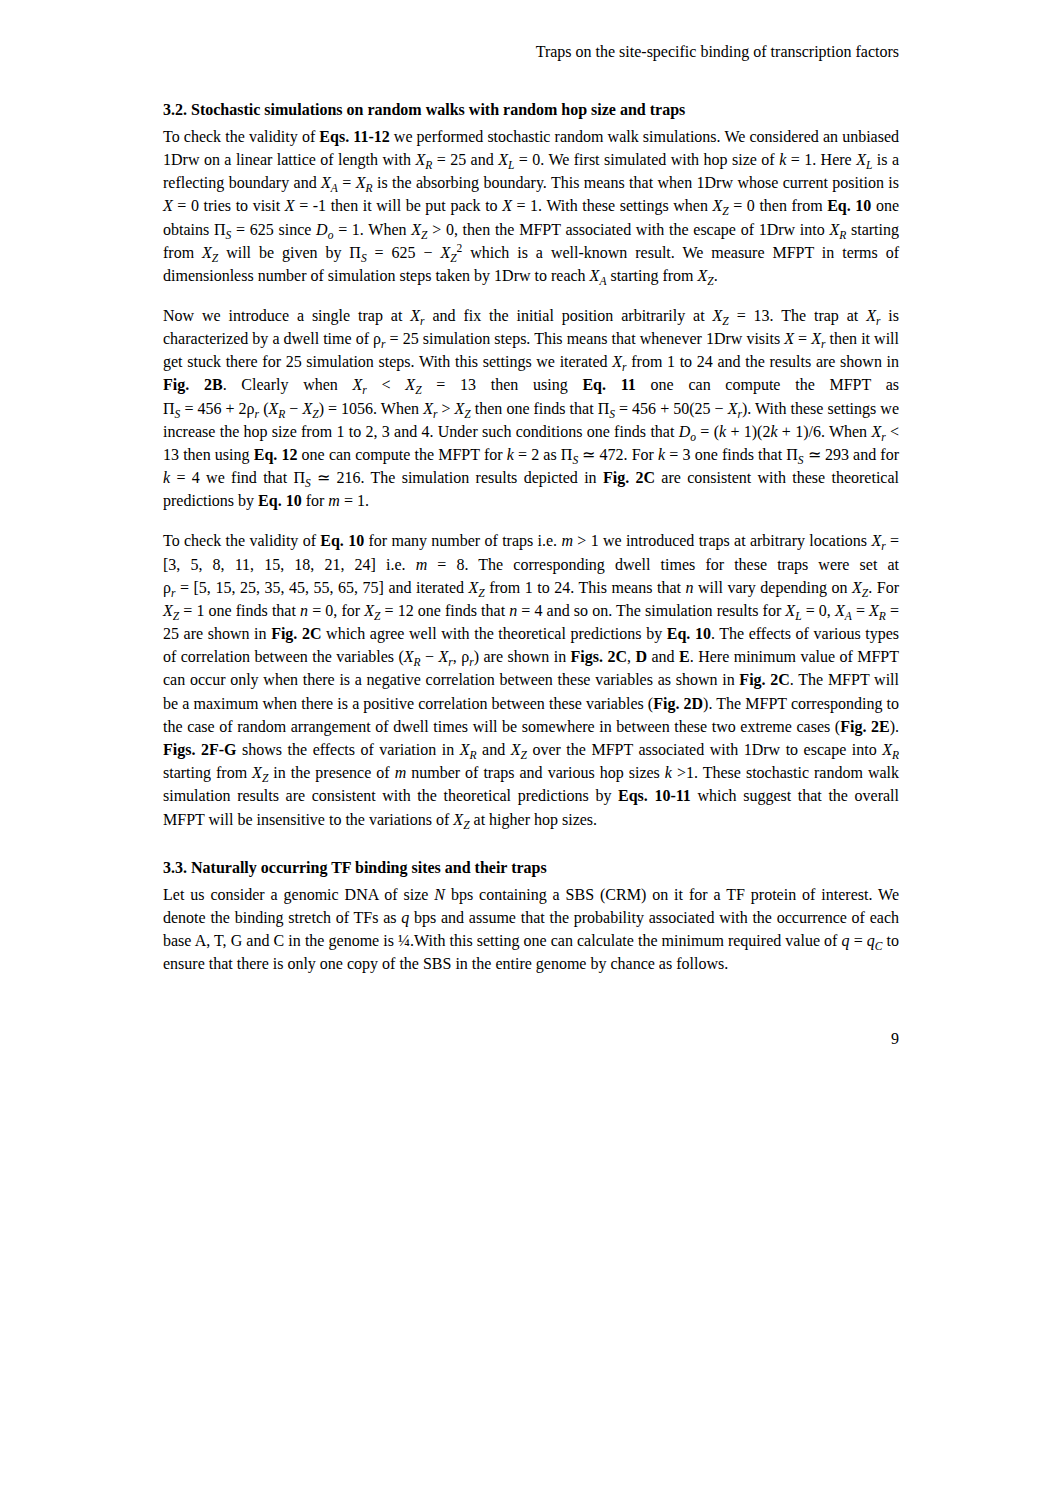Traps on the site-specific binding of transcription factors
3.2. Stochastic simulations on random walks with random hop size and traps
To check the validity of Eqs. 11-12 we performed stochastic random walk simulations. We considered an unbiased 1Drw on a linear lattice of length with XR = 25 and XL = 0. We first simulated with hop size of k = 1. Here XL is a reflecting boundary and XA = XR is the absorbing boundary. This means that when 1Drw whose current position is X = 0 tries to visit X = -1 then it will be put pack to X = 1. With these settings when XZ = 0 then from Eq. 10 one obtains ΠS = 625 since Do = 1. When XZ > 0, then the MFPT associated with the escape of 1Drw into XR starting from XZ will be given by ΠS = 625 − XZ2 which is a well-known result. We measure MFPT in terms of dimensionless number of simulation steps taken by 1Drw to reach XA starting from XZ.
Now we introduce a single trap at Xr and fix the initial position arbitrarily at XZ = 13. The trap at Xr is characterized by a dwell time of ρr = 25 simulation steps. This means that whenever 1Drw visits X = Xr then it will get stuck there for 25 simulation steps. With this settings we iterated Xr from 1 to 24 and the results are shown in Fig. 2B. Clearly when Xr < XZ = 13 then using Eq. 11 one can compute the MFPT as ΠS = 456 + 2ρr (XR − XZ) = 1056. When Xr > XZ then one finds that ΠS = 456 + 50(25 − Xr). With these settings we increase the hop size from 1 to 2, 3 and 4. Under such conditions one finds that Do = (k + 1)(2k + 1)/6. When Xr < 13 then using Eq. 12 one can compute the MFPT for k = 2 as ΠS ≃ 472. For k = 3 one finds that ΠS ≃ 293 and for k = 4 we find that ΠS ≃ 216. The simulation results depicted in Fig. 2C are consistent with these theoretical predictions by Eq. 10 for m = 1.
To check the validity of Eq. 10 for many number of traps i.e. m > 1 we introduced traps at arbitrary locations Xr = [3, 5, 8, 11, 15, 18, 21, 24] i.e. m = 8. The corresponding dwell times for these traps were set at ρr = [5, 15, 25, 35, 45, 55, 65, 75] and iterated XZ from 1 to 24. This means that n will vary depending on XZ. For XZ = 1 one finds that n = 0, for XZ = 12 one finds that n = 4 and so on. The simulation results for XL = 0, XA = XR = 25 are shown in Fig. 2C which agree well with the theoretical predictions by Eq. 10. The effects of various types of correlation between the variables (XR − Xr, ρr) are shown in Figs. 2C, D and E. Here minimum value of MFPT can occur only when there is a negative correlation between these variables as shown in Fig. 2C. The MFPT will be a maximum when there is a positive correlation between these variables (Fig. 2D). The MFPT corresponding to the case of random arrangement of dwell times will be somewhere in between these two extreme cases (Fig. 2E). Figs. 2F-G shows the effects of variation in XR and XZ over the MFPT associated with 1Drw to escape into XR starting from XZ in the presence of m number of traps and various hop sizes k >1. These stochastic random walk simulation results are consistent with the theoretical predictions by Eqs. 10-11 which suggest that the overall MFPT will be insensitive to the variations of XZ at higher hop sizes.
3.3. Naturally occurring TF binding sites and their traps
Let us consider a genomic DNA of size N bps containing a SBS (CRM) on it for a TF protein of interest. We denote the binding stretch of TFs as q bps and assume that the probability associated with the occurrence of each base A, T, G and C in the genome is ¼.With this setting one can calculate the minimum required value of q = qC to ensure that there is only one copy of the SBS in the entire genome by chance as follows.
9